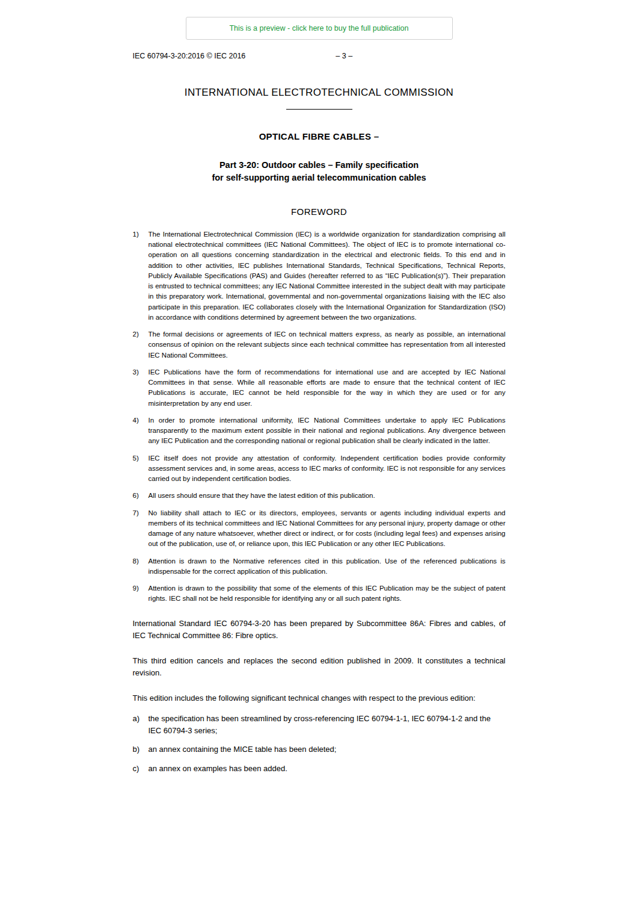This is a preview - click here to buy the full publication
IEC 60794-3-20:2016 © IEC 2016 – 3 –
INTERNATIONAL ELECTROTECHNICAL COMMISSION
OPTICAL FIBRE CABLES –
Part 3-20: Outdoor cables – Family specification
for self-supporting aerial telecommunication cables
FOREWORD
1) The International Electrotechnical Commission (IEC) is a worldwide organization for standardization comprising all national electrotechnical committees (IEC National Committees). The object of IEC is to promote international co-operation on all questions concerning standardization in the electrical and electronic fields. To this end and in addition to other activities, IEC publishes International Standards, Technical Specifications, Technical Reports, Publicly Available Specifications (PAS) and Guides (hereafter referred to as “IEC Publication(s)”). Their preparation is entrusted to technical committees; any IEC National Committee interested in the subject dealt with may participate in this preparatory work. International, governmental and non-governmental organizations liaising with the IEC also participate in this preparation. IEC collaborates closely with the International Organization for Standardization (ISO) in accordance with conditions determined by agreement between the two organizations.
2) The formal decisions or agreements of IEC on technical matters express, as nearly as possible, an international consensus of opinion on the relevant subjects since each technical committee has representation from all interested IEC National Committees.
3) IEC Publications have the form of recommendations for international use and are accepted by IEC National Committees in that sense. While all reasonable efforts are made to ensure that the technical content of IEC Publications is accurate, IEC cannot be held responsible for the way in which they are used or for any misinterpretation by any end user.
4) In order to promote international uniformity, IEC National Committees undertake to apply IEC Publications transparently to the maximum extent possible in their national and regional publications. Any divergence between any IEC Publication and the corresponding national or regional publication shall be clearly indicated in the latter.
5) IEC itself does not provide any attestation of conformity. Independent certification bodies provide conformity assessment services and, in some areas, access to IEC marks of conformity. IEC is not responsible for any services carried out by independent certification bodies.
6) All users should ensure that they have the latest edition of this publication.
7) No liability shall attach to IEC or its directors, employees, servants or agents including individual experts and members of its technical committees and IEC National Committees for any personal injury, property damage or other damage of any nature whatsoever, whether direct or indirect, or for costs (including legal fees) and expenses arising out of the publication, use of, or reliance upon, this IEC Publication or any other IEC Publications.
8) Attention is drawn to the Normative references cited in this publication. Use of the referenced publications is indispensable for the correct application of this publication.
9) Attention is drawn to the possibility that some of the elements of this IEC Publication may be the subject of patent rights. IEC shall not be held responsible for identifying any or all such patent rights.
International Standard IEC 60794-3-20 has been prepared by Subcommittee 86A: Fibres and cables, of IEC Technical Committee 86: Fibre optics.
This third edition cancels and replaces the second edition published in 2009. It constitutes a technical revision.
This edition includes the following significant technical changes with respect to the previous edition:
a) the specification has been streamlined by cross-referencing IEC 60794-1-1, IEC 60794-1-2 and the IEC 60794-3 series;
b) an annex containing the MICE table has been deleted;
c) an annex on examples has been added.